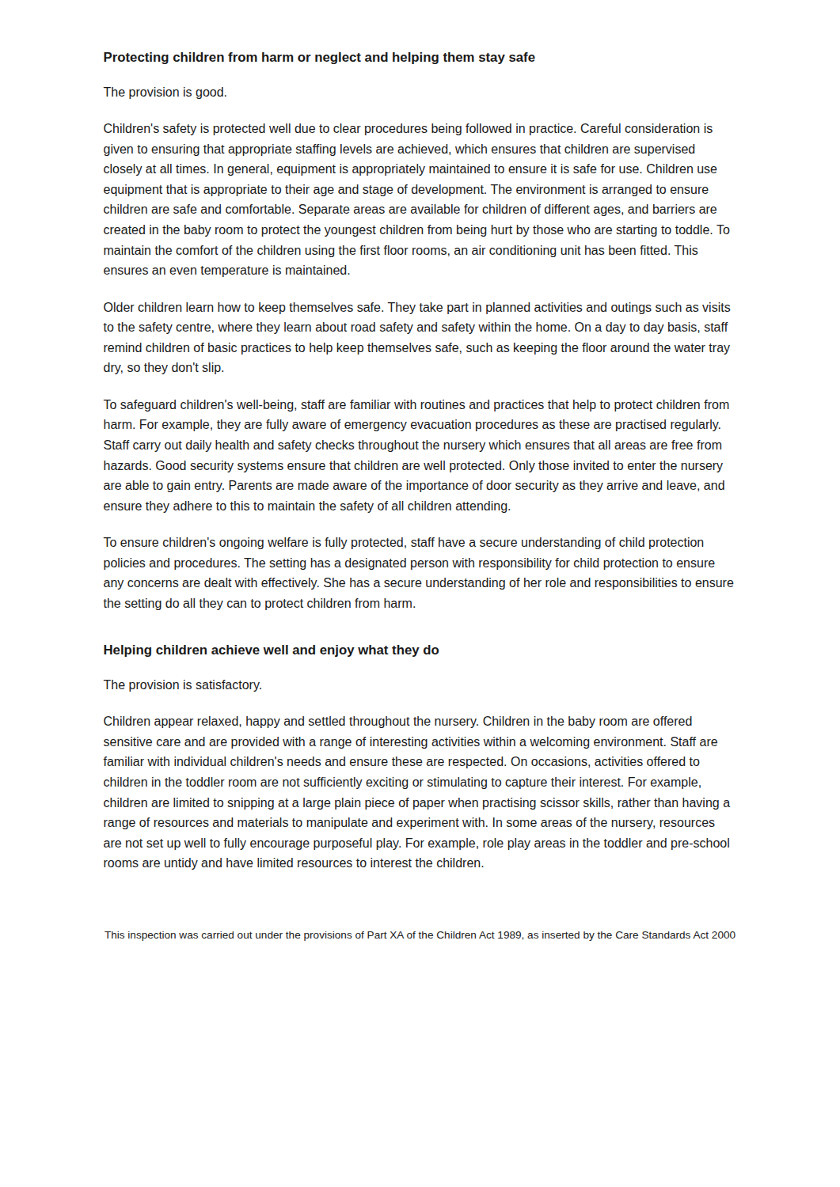Protecting children from harm or neglect and helping them stay safe
The provision is good.
Children's safety is protected well due to clear procedures being followed in practice. Careful consideration is given to ensuring that appropriate staffing levels are achieved, which ensures that children are supervised closely at all times. In general, equipment is appropriately maintained to ensure it is safe for use. Children use equipment that is appropriate to their age and stage of development. The environment is arranged to ensure children are safe and comfortable. Separate areas are available for children of different ages, and barriers are created in the baby room to protect the youngest children from being hurt by those who are starting to toddle. To maintain the comfort of the children using the first floor rooms, an air conditioning unit has been fitted. This ensures an even temperature is maintained.
Older children learn how to keep themselves safe. They take part in planned activities and outings such as visits to the safety centre, where they learn about road safety and safety within the home. On a day to day basis, staff remind children of basic practices to help keep themselves safe, such as keeping the floor around the water tray dry, so they don't slip.
To safeguard children's well-being, staff are familiar with routines and practices that help to protect children from harm. For example, they are fully aware of emergency evacuation procedures as these are practised regularly. Staff carry out daily health and safety checks throughout the nursery which ensures that all areas are free from hazards. Good security systems ensure that children are well protected. Only those invited to enter the nursery are able to gain entry. Parents are made aware of the importance of door security as they arrive and leave, and ensure they adhere to this to maintain the safety of all children attending.
To ensure children's ongoing welfare is fully protected, staff have a secure understanding of child protection policies and procedures. The setting has a designated person with responsibility for child protection to ensure any concerns are dealt with effectively. She has a secure understanding of her role and responsibilities to ensure the setting do all they can to protect children from harm.
Helping children achieve well and enjoy what they do
The provision is satisfactory.
Children appear relaxed, happy and settled throughout the nursery. Children in the baby room are offered sensitive care and are provided with a range of interesting activities within a welcoming environment. Staff are familiar with individual children's needs and ensure these are respected. On occasions, activities offered to children in the toddler room are not sufficiently exciting or stimulating to capture their interest. For example, children are limited to snipping at a large plain piece of paper when practising scissor skills, rather than having a range of resources and materials to manipulate and experiment with. In some areas of the nursery, resources are not set up well to fully encourage purposeful play. For example, role play areas in the toddler and pre-school rooms are untidy and have limited resources to interest the children.
This inspection was carried out under the provisions of Part XA of the Children Act 1989, as inserted by the Care Standards Act 2000